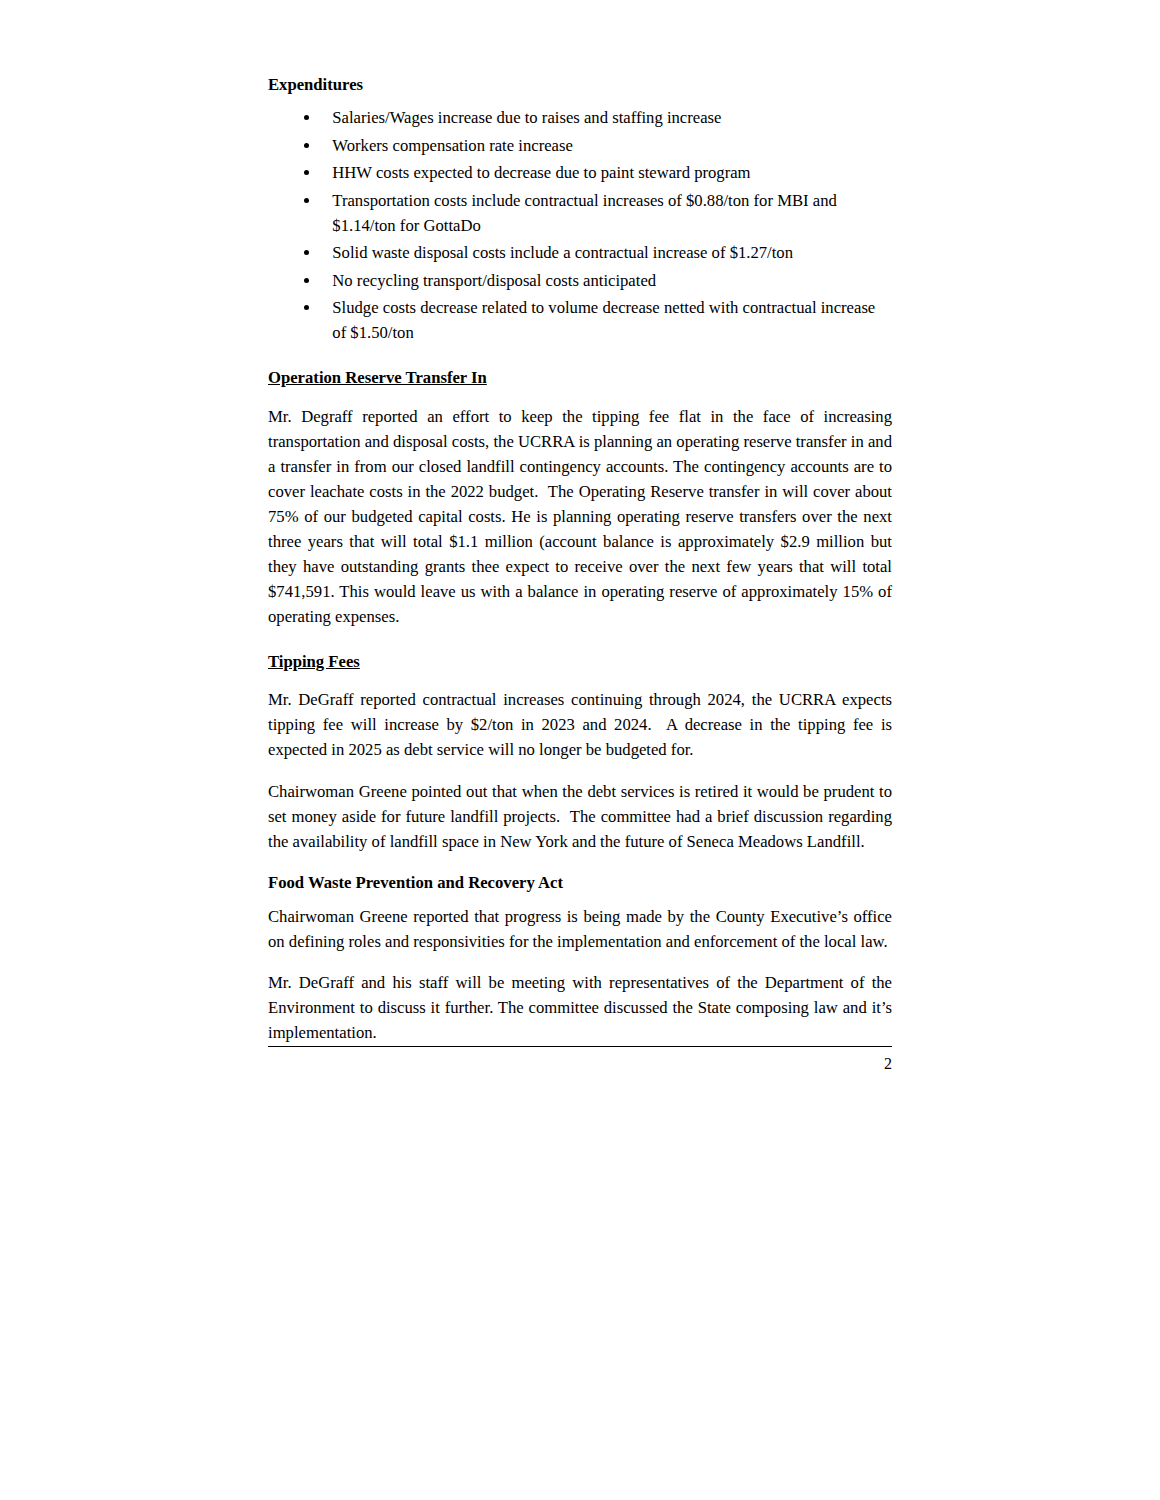Expenditures
Salaries/Wages increase due to raises and staffing increase
Workers compensation rate increase
HHW costs expected to decrease due to paint steward program
Transportation costs include contractual increases of $0.88/ton for MBI and $1.14/ton for GottaDo
Solid waste disposal costs include a contractual increase of $1.27/ton
No recycling transport/disposal costs anticipated
Sludge costs decrease related to volume decrease netted with contractual increase of $1.50/ton
Operation Reserve Transfer In
Mr. Degraff reported an effort to keep the tipping fee flat in the face of increasing transportation and disposal costs, the UCRRA is planning an operating reserve transfer in and a transfer in from our closed landfill contingency accounts. The contingency accounts are to cover leachate costs in the 2022 budget. The Operating Reserve transfer in will cover about 75% of our budgeted capital costs. He is planning operating reserve transfers over the next three years that will total $1.1 million (account balance is approximately $2.9 million but they have outstanding grants thee expect to receive over the next few years that will total $741,591. This would leave us with a balance in operating reserve of approximately 15% of operating expenses.
Tipping Fees
Mr. DeGraff reported contractual increases continuing through 2024, the UCRRA expects tipping fee will increase by $2/ton in 2023 and 2024. A decrease in the tipping fee is expected in 2025 as debt service will no longer be budgeted for.
Chairwoman Greene pointed out that when the debt services is retired it would be prudent to set money aside for future landfill projects. The committee had a brief discussion regarding the availability of landfill space in New York and the future of Seneca Meadows Landfill.
Food Waste Prevention and Recovery Act
Chairwoman Greene reported that progress is being made by the County Executive’s office on defining roles and responsivities for the implementation and enforcement of the local law.
Mr. DeGraff and his staff will be meeting with representatives of the Department of the Environment to discuss it further. The committee discussed the State composing law and it’s implementation.
2